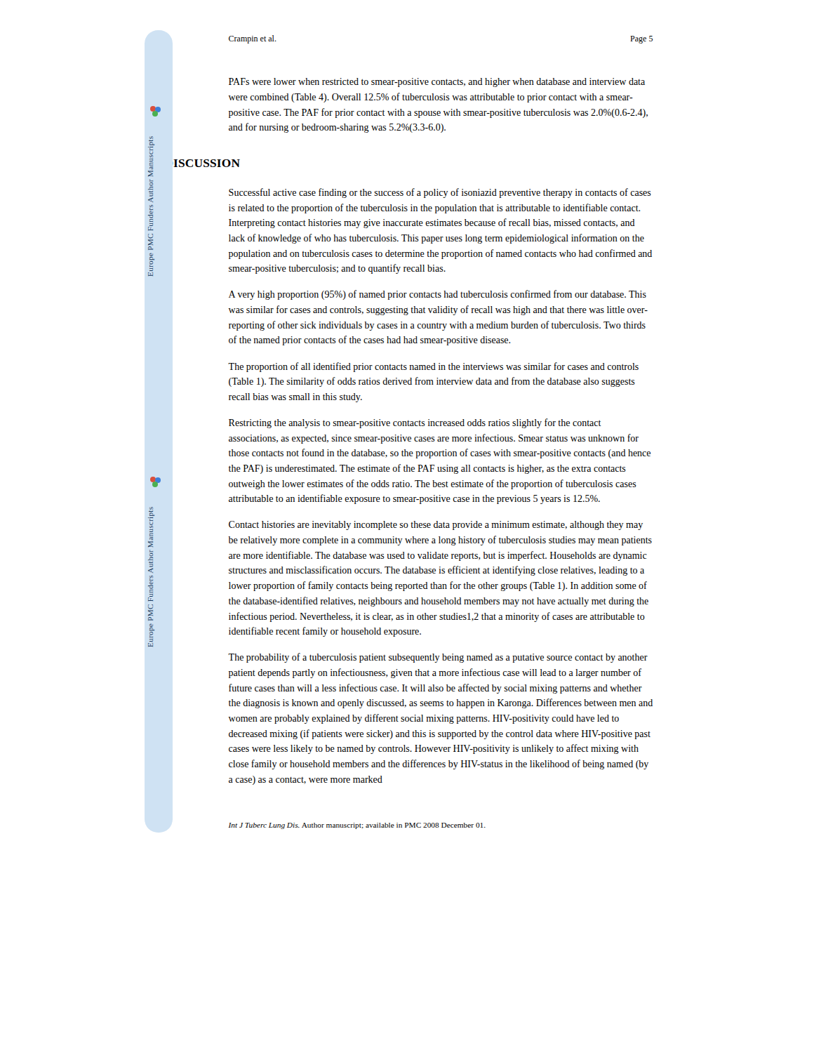Europe PMC Funders Author Manuscripts
Europe PMC Funders Author Manuscripts
Crampin et al. Page 5
PAFs were lower when restricted to smear-positive contacts, and higher when database and interview data were combined (Table 4). Overall 12.5% of tuberculosis was attributable to prior contact with a smear-positive case. The PAF for prior contact with a spouse with smear-positive tuberculosis was 2.0%(0.6-2.4), and for nursing or bedroom-sharing was 5.2%(3.3-6.0).
DISCUSSION
Successful active case finding or the success of a policy of isoniazid preventive therapy in contacts of cases is related to the proportion of the tuberculosis in the population that is attributable to identifiable contact. Interpreting contact histories may give inaccurate estimates because of recall bias, missed contacts, and lack of knowledge of who has tuberculosis. This paper uses long term epidemiological information on the population and on tuberculosis cases to determine the proportion of named contacts who had confirmed and smear-positive tuberculosis; and to quantify recall bias.
A very high proportion (95%) of named prior contacts had tuberculosis confirmed from our database. This was similar for cases and controls, suggesting that validity of recall was high and that there was little over-reporting of other sick individuals by cases in a country with a medium burden of tuberculosis. Two thirds of the named prior contacts of the cases had had smear-positive disease.
The proportion of all identified prior contacts named in the interviews was similar for cases and controls (Table 1). The similarity of odds ratios derived from interview data and from the database also suggests recall bias was small in this study.
Restricting the analysis to smear-positive contacts increased odds ratios slightly for the contact associations, as expected, since smear-positive cases are more infectious. Smear status was unknown for those contacts not found in the database, so the proportion of cases with smear-positive contacts (and hence the PAF) is underestimated. The estimate of the PAF using all contacts is higher, as the extra contacts outweigh the lower estimates of the odds ratio. The best estimate of the proportion of tuberculosis cases attributable to an identifiable exposure to smear-positive case in the previous 5 years is 12.5%.
Contact histories are inevitably incomplete so these data provide a minimum estimate, although they may be relatively more complete in a community where a long history of tuberculosis studies may mean patients are more identifiable. The database was used to validate reports, but is imperfect. Households are dynamic structures and misclassification occurs. The database is efficient at identifying close relatives, leading to a lower proportion of family contacts being reported than for the other groups (Table 1). In addition some of the database-identified relatives, neighbours and household members may not have actually met during the infectious period. Nevertheless, it is clear, as in other studies1,2 that a minority of cases are attributable to identifiable recent family or household exposure.
The probability of a tuberculosis patient subsequently being named as a putative source contact by another patient depends partly on infectiousness, given that a more infectious case will lead to a larger number of future cases than will a less infectious case. It will also be affected by social mixing patterns and whether the diagnosis is known and openly discussed, as seems to happen in Karonga. Differences between men and women are probably explained by different social mixing patterns. HIV-positivity could have led to decreased mixing (if patients were sicker) and this is supported by the control data where HIV-positive past cases were less likely to be named by controls. However HIV-positivity is unlikely to affect mixing with close family or household members and the differences by HIV-status in the likelihood of being named (by a case) as a contact, were more marked
Int J Tuberc Lung Dis. Author manuscript; available in PMC 2008 December 01.